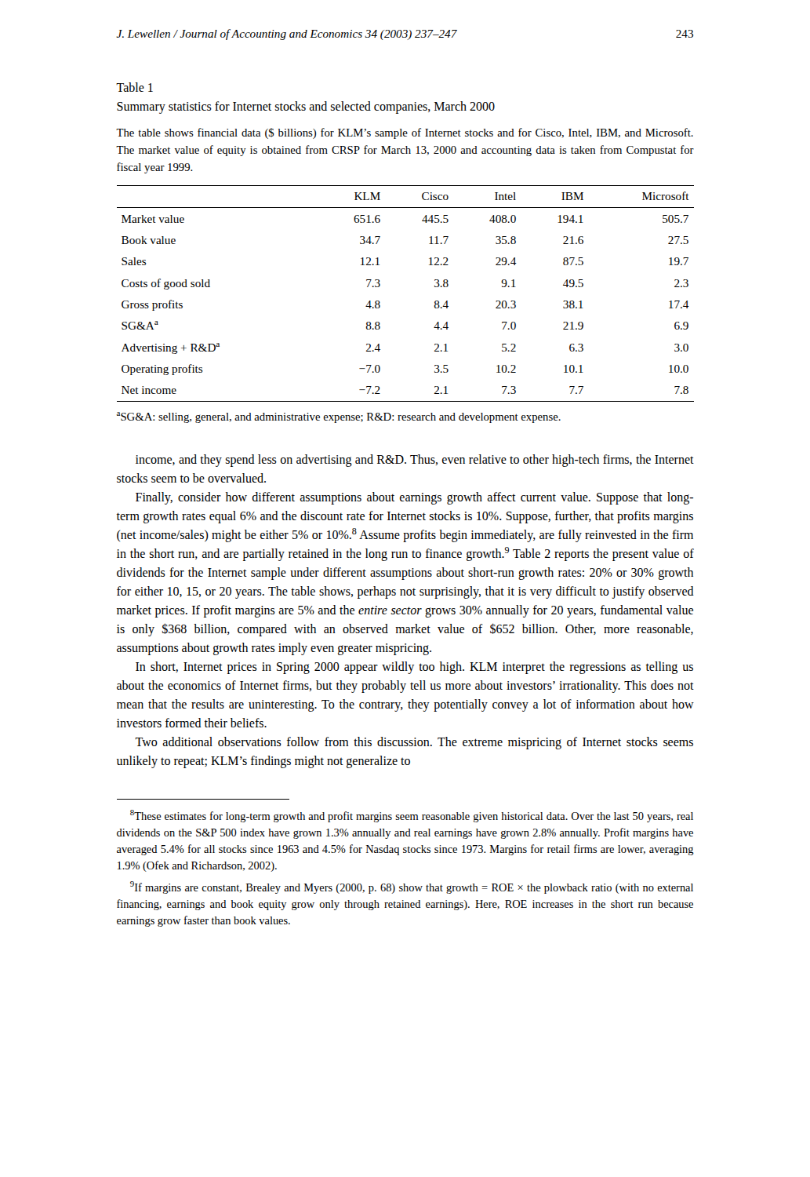J. Lewellen / Journal of Accounting and Economics 34 (2003) 237–247 243
Table 1 Summary statistics for Internet stocks and selected companies, March 2000
The table shows financial data ($ billions) for KLM’s sample of Internet stocks and for Cisco, Intel, IBM, and Microsoft. The market value of equity is obtained from CRSP for March 13, 2000 and accounting data is taken from Compustat for fiscal year 1999.
| | KLM | Cisco | Intel | IBM | Microsoft |
| --- | --- | --- | --- | --- | --- |
| Market value | 651.6 | 445.5 | 408.0 | 194.1 | 505.7 |
| Book value | 34.7 | 11.7 | 35.8 | 21.6 | 27.5 |
| Sales | 12.1 | 12.2 | 29.4 | 87.5 | 19.7 |
| Costs of good sold | 7.3 | 3.8 | 9.1 | 49.5 | 2.3 |
| Gross profits | 4.8 | 8.4 | 20.3 | 38.1 | 17.4 |
| SG&A a | 8.8 | 4.4 | 7.0 | 21.9 | 6.9 |
| Advertising + R&D a | 2.4 | 2.1 | 5.2 | 6.3 | 3.0 |
| Operating profits | −7.0 | 3.5 | 10.2 | 10.1 | 10.0 |
| Net income | −7.2 | 2.1 | 7.3 | 7.7 | 7.8 |
aSG&A: selling, general, and administrative expense; R&D: research and development expense.
income, and they spend less on advertising and R&D. Thus, even relative to other high-tech firms, the Internet stocks seem to be overvalued.
Finally, consider how different assumptions about earnings growth affect current value. Suppose that long-term growth rates equal 6% and the discount rate for Internet stocks is 10%. Suppose, further, that profits margins (net income/sales) might be either 5% or 10%.8 Assume profits begin immediately, are fully reinvested in the firm in the short run, and are partially retained in the long run to finance growth.9 Table 2 reports the present value of dividends for the Internet sample under different assumptions about short-run growth rates: 20% or 30% growth for either 10, 15, or 20 years. The table shows, perhaps not surprisingly, that it is very difficult to justify observed market prices. If profit margins are 5% and the entire sector grows 30% annually for 20 years, fundamental value is only $368 billion, compared with an observed market value of $652 billion. Other, more reasonable, assumptions about growth rates imply even greater mispricing.
In short, Internet prices in Spring 2000 appear wildly too high. KLM interpret the regressions as telling us about the economics of Internet firms, but they probably tell us more about investors’ irrationality. This does not mean that the results are uninteresting. To the contrary, they potentially convey a lot of information about how investors formed their beliefs.
Two additional observations follow from this discussion. The extreme mispricing of Internet stocks seems unlikely to repeat; KLM’s findings might not generalize to
8These estimates for long-term growth and profit margins seem reasonable given historical data. Over the last 50 years, real dividends on the S&P 500 index have grown 1.3% annually and real earnings have grown 2.8% annually. Profit margins have averaged 5.4% for all stocks since 1963 and 4.5% for Nasdaq stocks since 1973. Margins for retail firms are lower, averaging 1.9% (Ofek and Richardson, 2002).
9If margins are constant, Brealey and Myers (2000, p. 68) show that growth = ROE × the plowback ratio (with no external financing, earnings and book equity grow only through retained earnings). Here, ROE increases in the short run because earnings grow faster than book values.